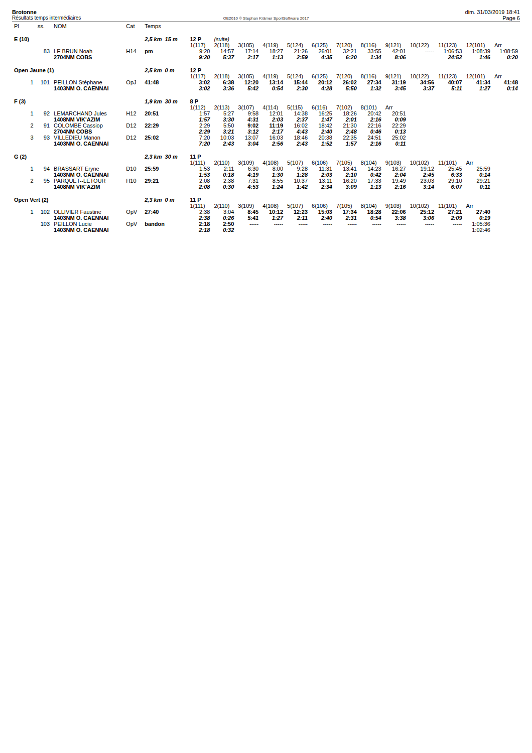Brotonne
Résultats temps intermédiaires
OE2010 © Stephan Krämer SportSoftware 2017
dim. 31/03/2019 18:41
Page 6
| Pl | ss. | NOM | Cat | Temps | |
| E (10) | | | | 2,5 km 15 m | 12 P | (suite) | |
| | 1(117) | 2(118) | 3(105) | 4(119) | 5(124) | 6(125) | 7(120) | 8(116) | 9(121) | 10(122) | 11(123) | 12(101) | Arr |
| | 83 | LE BRUN Noah | H14 | pm | 9:20 | 14:57 | 17:14 | 18:27 | 21:26 | 26:01 | 32:21 | 33:55 | 42:01 | ----- | 1:06:53 | 1:08:39 | 1:08:59 |
| | 2704NM COBS | | 9:20 | 5:37 | 2:17 | 1:13 | 2:59 | 4:35 | 6:20 | 1:34 | 8:06 | | 24:52 | 1:46 | 0:20 |
| Open Jaune (1) | 2,5 km 0 m | 12 P | |
| | 1(117) | 2(118) | 3(105) | 4(119) | 5(124) | 6(125) | 7(120) | 8(116) | 9(121) | 10(122) | 11(123) | 12(101) | Arr |
| 1 | 101 | PEILLON Stéphane | OpJ | 41:48 | 3:02 | 6:38 | 12:20 | 13:14 | 15:44 | 20:12 | 26:02 | 27:34 | 31:19 | 34:56 | 40:07 | 41:34 | 41:48 |
| | 1403NM O. CAENNAI | | 3:02 | 3:36 | 5:42 | 0:54 | 2:30 | 4:28 | 5:50 | 1:32 | 3:45 | 3:37 | 5:11 | 1:27 | 0:14 |
| F (3) | | | | 1,9 km 30 m | 8 P | |
| | 1(112) | 2(113) | 3(107) | 4(114) | 5(115) | 6(116) | 7(102) | 8(101) | Arr | |
| 1 | 92 | LEMARCHAND Jules | H12 | 20:51 | 1:57 | 5:27 | 9:58 | 12:01 | 14:38 | 16:25 | 18:26 | 20:42 | 20:51 | |
| | 1408NM VIK'AZIM | | 1:57 | 3:30 | 4:31 | 2:03 | 2:37 | 1:47 | 2:01 | 2:16 | 0:09 | |
| 2 | 91 | COLOMBE Cassiop | D12 | 22:29 | 2:29 | 5:50 | 9:02 | 11:19 | 16:02 | 18:42 | 21:30 | 22:16 | 22:29 | |
| | 2704NM COBS | | 2:29 | 3:21 | 3:12 | 2:17 | 4:43 | 2:40 | 2:48 | 0:46 | 0:13 | |
| 3 | 93 | VILLEDIEU Manon | D12 | 25:02 | 7:20 | 10:03 | 13:07 | 16:03 | 18:46 | 20:38 | 22:35 | 24:51 | 25:02 | |
| | 1403NM O. CAENNAI | | 7:20 | 2:43 | 3:04 | 2:56 | 2:43 | 1:52 | 1:57 | 2:16 | 0:11 | |
| G (2) | | | | 2,3 km 30 m | 11 P | |
| | 1(111) | 2(110) | 3(109) | 4(108) | 5(107) | 6(106) | 7(105) | 8(104) | 9(103) | 10(102) | 11(101) | Arr | |
| 1 | 94 | BRASSART Eryne | D10 | 25:59 | 1:53 | 2:11 | 6:30 | 8:00 | 9:28 | 11:31 | 13:41 | 14:23 | 16:27 | 19:12 | 25:45 | 25:59 | |
| | 1403NM O. CAENNAI | | 1:53 | 0:18 | 4:19 | 1:30 | 1:28 | 2:03 | 2:10 | 0:42 | 2:04 | 2:45 | 6:33 | 0:14 | |
| 2 | 95 | PARQUET--LETOUR | H10 | 29:21 | 2:08 | 2:38 | 7:31 | 8:55 | 10:37 | 13:11 | 16:20 | 17:33 | 19:49 | 23:03 | 29:10 | 29:21 | |
| | 1408NM VIK'AZIM | | 2:08 | 0:30 | 4:53 | 1:24 | 1:42 | 2:34 | 3:09 | 1:13 | 2:16 | 3:14 | 6:07 | 0:11 | |
| Open Vert (2) | 2,3 km 0 m | 11 P | |
| | 1(111) | 2(110) | 3(109) | 4(108) | 5(107) | 6(106) | 7(105) | 8(104) | 9(103) | 10(102) | 11(101) | Arr | |
| 1 | 102 | OLLIVIER Faustine | OpV | 27:40 | 2:38 | 3:04 | 8:45 | 10:12 | 12:23 | 15:03 | 17:34 | 18:28 | 22:06 | 25:12 | 27:21 | 27:40 | |
| | 1403NM O. CAENNAI | | 2:38 | 0:26 | 5:41 | 1:27 | 2:11 | 2:40 | 2:31 | 0:54 | 3:38 | 3:06 | 2:09 | 0:19 | |
| | 103 | PEILLON Lucie | OpV | bandon | 2:18 | 2:50 | ----- | ----- | ----- | ----- | ----- | ----- | ----- | ----- | ----- | 1:05:36 | |
| | 1403NM O. CAENNAI | | 2:18 | 0:32 | | 1:02:46 | |